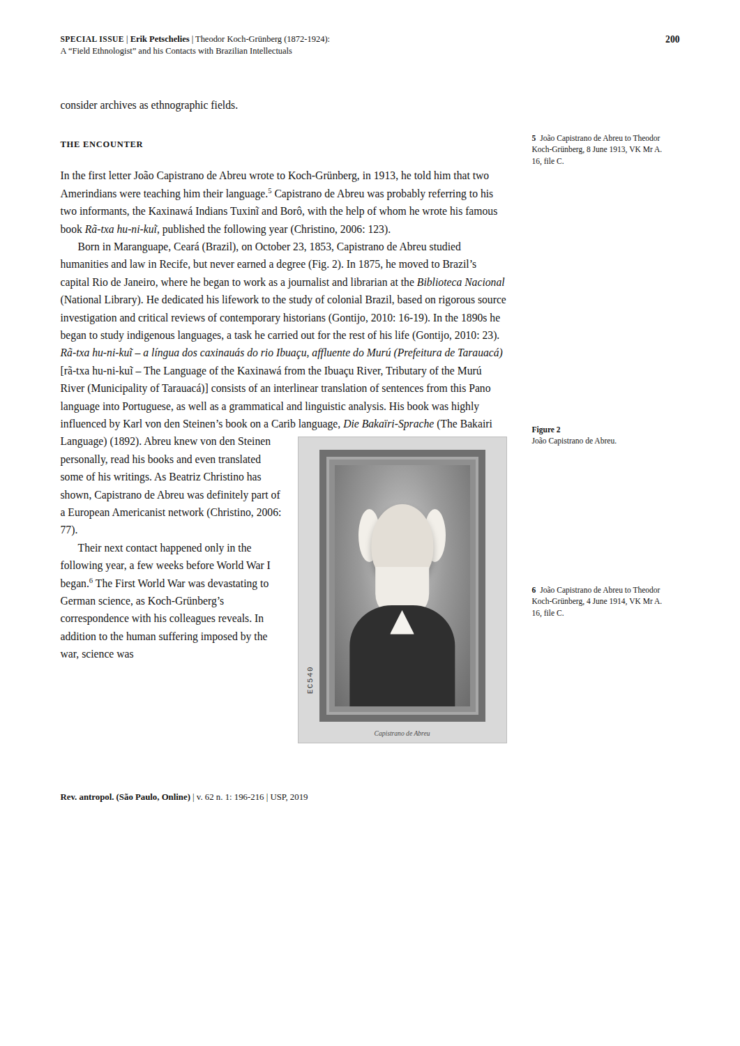special issue | Erik Petschelies | Theodor Koch-Grünberg (1872-1924):
A “Field Ethnologist” and his Contacts with Brazilian Intellectuals
200
consider archives as ethnographic fields.
The encounter
In the first letter João Capistrano de Abreu wrote to Koch-Grünberg, in 1913, he told him that two Amerindians were teaching him their language.5 Capistrano de Abreu was probably referring to his two informants, the Kaxinawá Indians Tuxinĩ and Borô, with the help of whom he wrote his famous book Rã-txa hu-ni-kuĩ, published the following year (Christino, 2006: 123).
Born in Maranguape, Ceará (Brazil), on October 23, 1853, Capistrano de Abreu studied humanities and law in Recife, but never earned a degree (Fig. 2). In 1875, he moved to Brazil’s capital Rio de Janeiro, where he began to work as a journalist and librarian at the Biblioteca Nacional (National Library). He dedicated his lifework to the study of colonial Brazil, based on rigorous source investigation and critical reviews of contemporary historians (Gontijo, 2010: 16-19). In the 1890s he began to study indigenous languages, a task he carried out for the rest of his life (Gontijo, 2010: 23). Rã-txa hu-ni-kuĩ – a língua dos caxinauás do rio Ibuaçu, affluente do Murú (Prefeitura de Tarauacá) [rã-txa hu-ni-kuĩ – The Language of the Kaxinawá from the Ibuaçu River, Tributary of the Murú River (Municipality of Tarauacá)] consists of an interlinear translation of sentences from this Pano language into Portuguese, as well as a grammatical and linguistic analysis. His book was highly influenced by Karl von den Steinen’s book on a Carib language, Die Bakaïri-Sprache (The Bakairi
EC540
Capistrano de Abreu
Language) (1892). Abreu knew von den Steinen personally, read his books and even translated some of his writings. As Beatriz Christino has shown, Capistrano de Abreu was definitely part of a European Americanist network (Christino, 2006: 77).
Their next contact happened only in the following year, a few weeks before World War I began.6 The First World War was devastating to German science, as Koch-Grünberg’s correspondence with his colleagues reveals. In addition to the human suffering imposed by the war, science was
5 João Capistrano de Abreu to Theodor Koch-Grünberg, 8 June 1913, VK Mr A. 16, file C.
Figure 2 João Capistrano de Abreu.
6 João Capistrano de Abreu to Theodor Koch-Grünberg, 4 June 1914, VK Mr A. 16, file C.
Rev. antropol. (São Paulo, Online) | v. 62 n. 1: 196-216 | USP, 2019